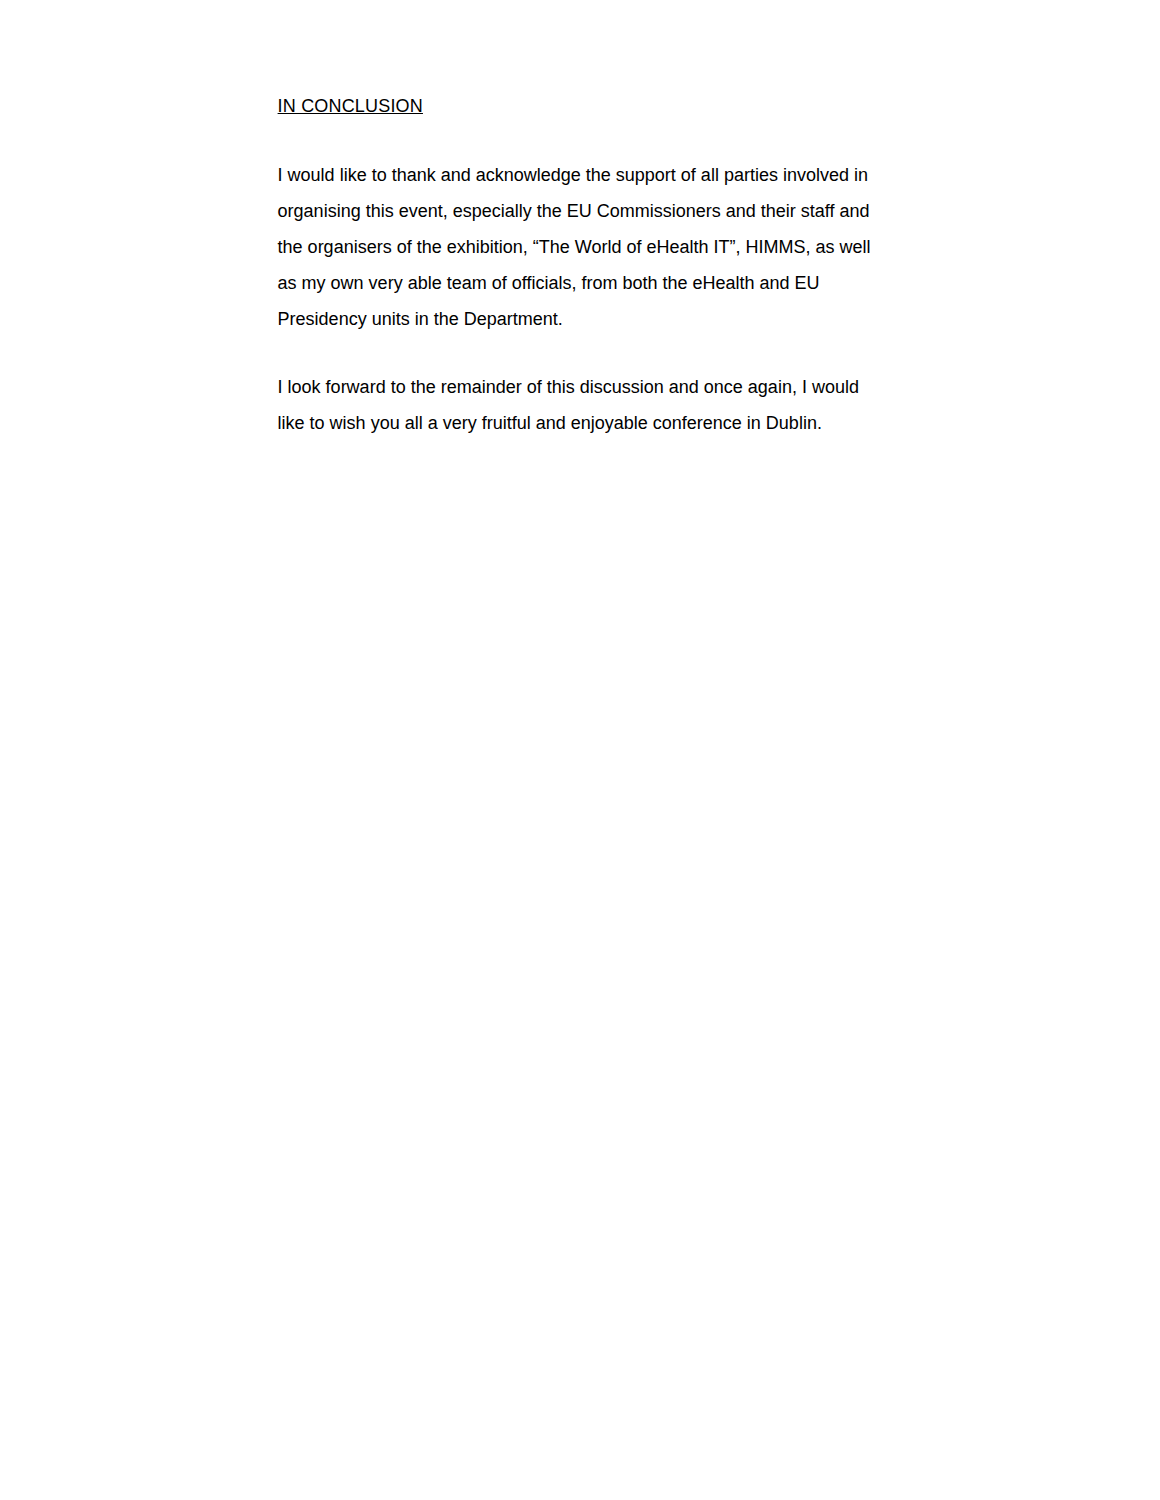IN CONCLUSION
I would like to thank and acknowledge the support of all parties involved in organising this event, especially the EU Commissioners and their staff and the organisers of the exhibition, “The World of eHealth IT”, HIMMS, as well as my own very able team of officials, from both the eHealth and EU Presidency units in the Department.
I look forward to the remainder of this discussion and once again, I would like to wish you all a very fruitful and enjoyable conference in Dublin.